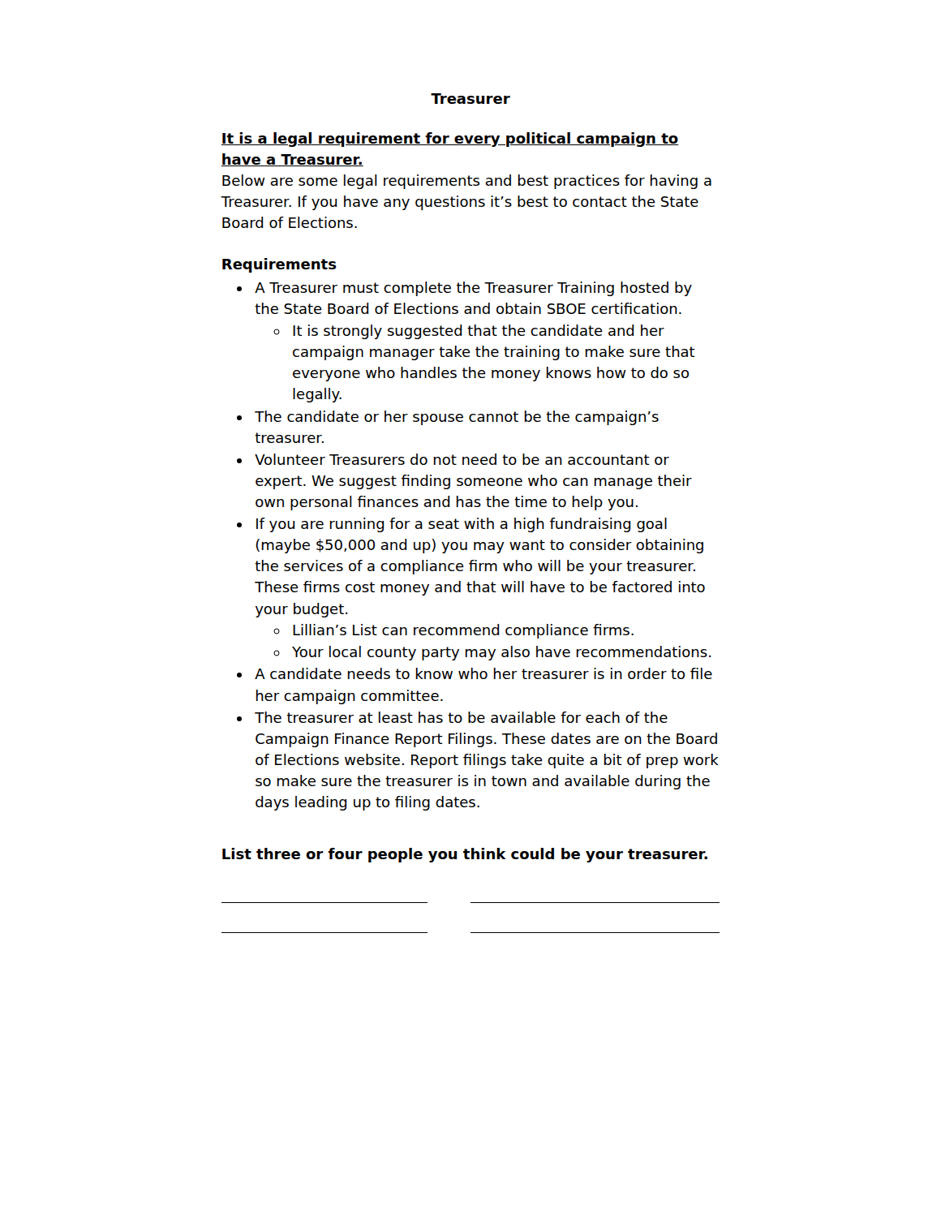Treasurer
It is a legal requirement for every political campaign to have a Treasurer.
Below are some legal requirements and best practices for having a Treasurer. If you have any questions it’s best to contact the State Board of Elections.
Requirements
A Treasurer must complete the Treasurer Training hosted by the State Board of Elections and obtain SBOE certification.
It is strongly suggested that the candidate and her campaign manager take the training to make sure that everyone who handles the money knows how to do so legally.
The candidate or her spouse cannot be the campaign’s treasurer.
Volunteer Treasurers do not need to be an accountant or expert. We suggest finding someone who can manage their own personal finances and has the time to help you.
If you are running for a seat with a high fundraising goal (maybe $50,000 and up) you may want to consider obtaining the services of a compliance firm who will be your treasurer. These firms cost money and that will have to be factored into your budget.
Lillian’s List can recommend compliance firms.
Your local county party may also have recommendations.
A candidate needs to know who her treasurer is in order to file her campaign committee.
The treasurer at least has to be available for each of the Campaign Finance Report Filings. These dates are on the Board of Elections website. Report filings take quite a bit of prep work so make sure the treasurer is in town and available during the days leading up to filing dates.
List three or four people you think could be your treasurer.